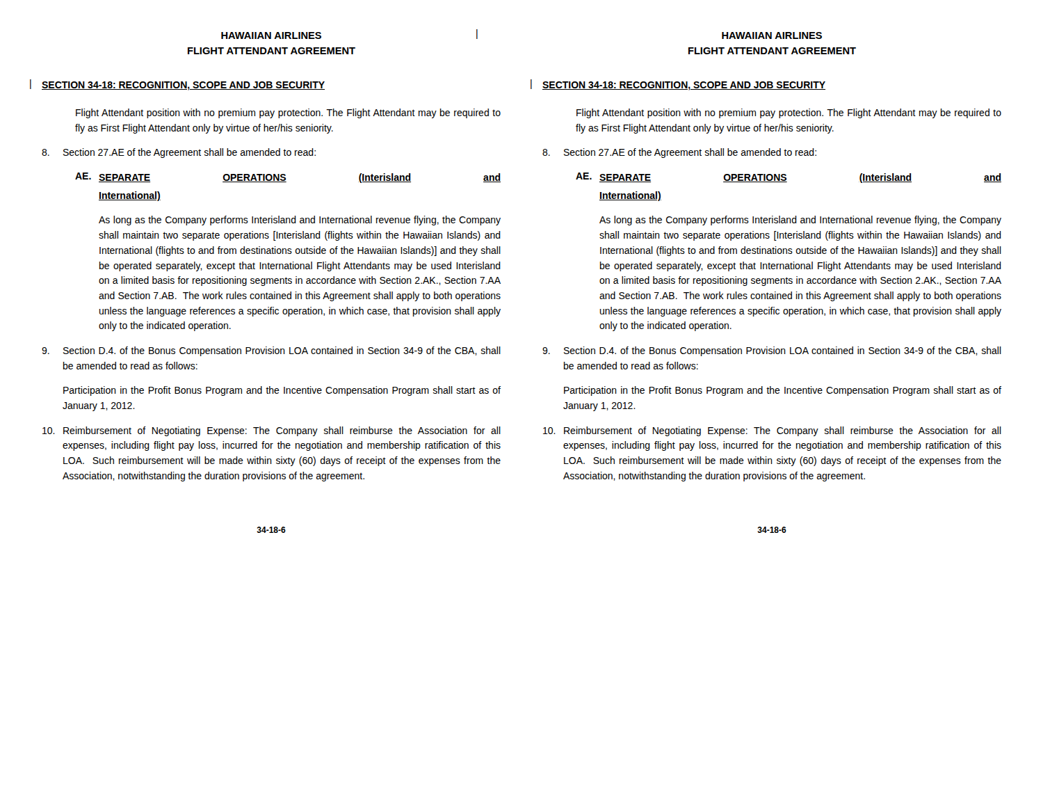HAWAIIAN AIRLINES
FLIGHT ATTENDANT AGREEMENT
| SECTION 34-18: RECOGNITION, SCOPE AND JOB SECURITY
|Flight Attendant position with no premium pay protection. The Flight Attendant may be required to fly as First Flight Attendant only by virtue of her/his seniority.
8.
Section 27.AE of the Agreement shall be amended to read:
AE.
SEPARATE OPERATIONS(Interisland and
International)
As long as the Company performs Interisland and International revenue flying, the Company shall maintain two separate operations [Interisland (flights within the Hawaiian Islands) and International (flights to and from destinations outside of the Hawaiian Islands)] and they shall be operated separately, except that International Flight Attendants may be used Interisland on a limited basis for repositioning segments in accordance with Section 2.AK., Section 7.AA and Section 7.AB. The work rules contained in this Agreement shall apply to both operations unless the language references a specific operation, in which case, that provision shall apply only to the indicated operation.
9.
Section D.4. of the Bonus Compensation Provision LOA contained in Section 34-9 of the CBA, shall be amended to read as follows:
Participation in the Profit Bonus Program and the Incentive Compensation Program shall start as of January 1, 2012.
10.
Reimbursement of Negotiating Expense: The Company shall reimburse the Association for all expenses, including flight pay loss, incurred for the negotiation and membership ratification of this LOA. Such reimbursement will be made within sixty (60) days of receipt of the expenses from the Association, notwithstanding the duration provisions of the agreement.
34-18-6
HAWAIIAN AIRLINES
FLIGHT ATTENDANT AGREEMENT
| SECTION 34-18: RECOGNITION, SCOPE AND JOB SECURITY
|Flight Attendant position with no premium pay protection. The Flight Attendant may be required to fly as First Flight Attendant only by virtue of her/his seniority.
8.
Section 27.AE of the Agreement shall be amended to read:
AE.
SEPARATE OPERATIONS(Interisland and
International)
As long as the Company performs Interisland and International revenue flying, the Company shall maintain two separate operations [Interisland (flights within the Hawaiian Islands) and International (flights to and from destinations outside of the Hawaiian Islands)] and they shall be operated separately, except that International Flight Attendants may be used Interisland on a limited basis for repositioning segments in accordance with Section 2.AK., Section 7.AA and Section 7.AB. The work rules contained in this Agreement shall apply to both operations unless the language references a specific operation, in which case, that provision shall apply only to the indicated operation.
9.
Section D.4. of the Bonus Compensation Provision LOA contained in Section 34-9 of the CBA, shall be amended to read as follows:
Participation in the Profit Bonus Program and the Incentive Compensation Program shall start as of January 1, 2012.
10.
Reimbursement of Negotiating Expense: The Company shall reimburse the Association for all expenses, including flight pay loss, incurred for the negotiation and membership ratification of this LOA. Such reimbursement will be made within sixty (60) days of receipt of the expenses from the Association, notwithstanding the duration provisions of the agreement.
34-18-6